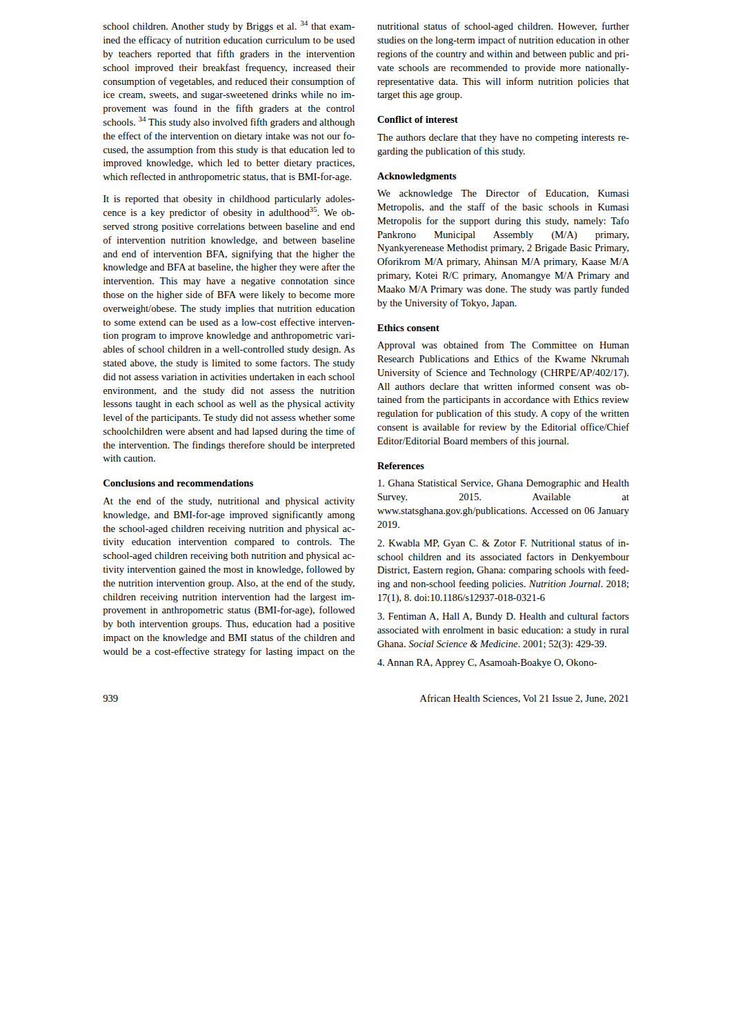school children. Another study by Briggs et al. 34 that examined the efficacy of nutrition education curriculum to be used by teachers reported that fifth graders in the intervention school improved their breakfast frequency, increased their consumption of vegetables, and reduced their consumption of ice cream, sweets, and sugar-sweetened drinks while no improvement was found in the fifth graders at the control schools. 34 This study also involved fifth graders and although the effect of the intervention on dietary intake was not our focused, the assumption from this study is that education led to improved knowledge, which led to better dietary practices, which reflected in anthropometric status, that is BMI-for-age.
It is reported that obesity in childhood particularly adolescence is a key predictor of obesity in adulthood35. We observed strong positive correlations between baseline and end of intervention nutrition knowledge, and between baseline and end of intervention BFA, signifying that the higher the knowledge and BFA at baseline, the higher they were after the intervention. This may have a negative connotation since those on the higher side of BFA were likely to become more overweight/obese. The study implies that nutrition education to some extend can be used as a low-cost effective intervention program to improve knowledge and anthropometric variables of school children in a well-controlled study design. As stated above, the study is limited to some factors. The study did not assess variation in activities undertaken in each school environment, and the study did not assess the nutrition lessons taught in each school as well as the physical activity level of the participants. Te study did not assess whether some schoolchildren were absent and had lapsed during the time of the intervention. The findings therefore should be interpreted with caution.
Conclusions and recommendations
At the end of the study, nutritional and physical activity knowledge, and BMI-for-age improved significantly among the school-aged children receiving nutrition and physical activity education intervention compared to controls. The school-aged children receiving both nutrition and physical activity intervention gained the most in knowledge, followed by the nutrition intervention group. Also, at the end of the study, children receiving nutrition intervention had the largest improvement in anthropometric status (BMI-for-age), followed by both intervention groups. Thus, education had a positive impact on the knowledge and BMI status of the children and would be a cost-effective strategy for lasting impact on the nutritional status of school-aged children. However, further studies on the long-term impact of nutrition education in other regions of the country and within and between public and private schools are recommended to provide more nationally-representative data. This will inform nutrition policies that target this age group.
Conflict of interest
The authors declare that they have no competing interests regarding the publication of this study.
Acknowledgments
We acknowledge The Director of Education, Kumasi Metropolis, and the staff of the basic schools in Kumasi Metropolis for the support during this study, namely: Tafo Pankrono Municipal Assembly (M/A) primary, Nyankyerenease Methodist primary, 2 Brigade Basic Primary, Oforikrom M/A primary, Ahinsan M/A primary, Kaase M/A primary, Kotei R/C primary, Anomangye M/A Primary and Maako M/A Primary was done. The study was partly funded by the University of Tokyo, Japan.
Ethics consent
Approval was obtained from The Committee on Human Research Publications and Ethics of the Kwame Nkrumah University of Science and Technology (CHRPE/AP/402/17). All authors declare that written informed consent was obtained from the participants in accordance with Ethics review regulation for publication of this study. A copy of the written consent is available for review by the Editorial office/Chief Editor/Editorial Board members of this journal.
References
1. Ghana Statistical Service, Ghana Demographic and Health Survey. 2015. Available at www.statsghana.gov.gh/publications. Accessed on 06 January 2019.
2. Kwabla MP, Gyan C. & Zotor F. Nutritional status of in-school children and its associated factors in Denkyembour District, Eastern region, Ghana: comparing schools with feeding and non-school feeding policies. Nutrition Journal. 2018; 17(1), 8. doi:10.1186/s12937-018-0321-6
3. Fentiman A, Hall A, Bundy D. Health and cultural factors associated with enrolment in basic education: a study in rural Ghana. Social Science & Medicine. 2001; 52(3): 429-39.
4. Annan RA, Apprey C, Asamoah-Boakye O, Okono-
939
African Health Sciences, Vol 21 Issue 2, June, 2021